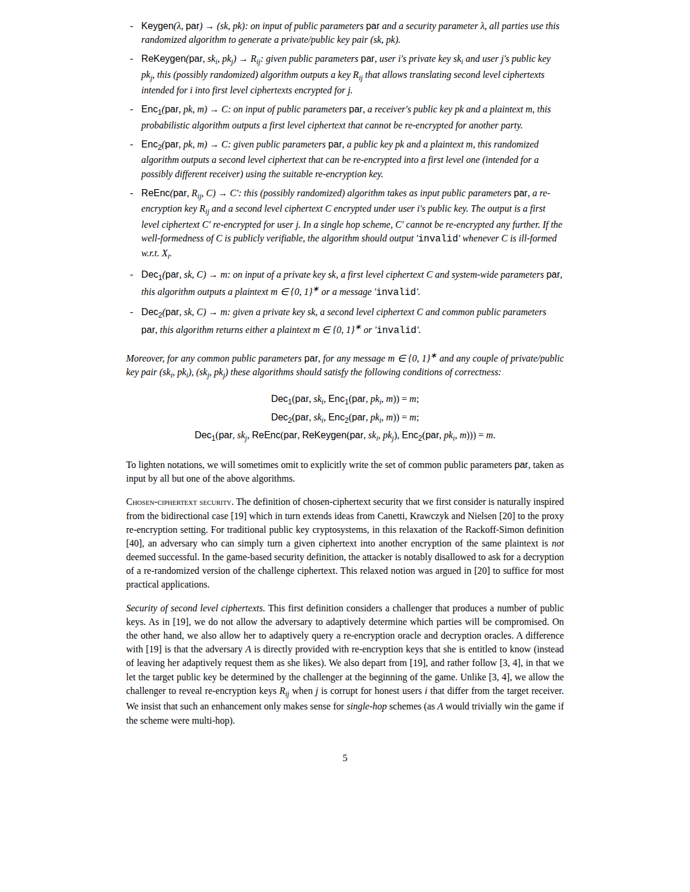Keygen(λ, par) → (sk, pk): on input of public parameters par and a security parameter λ, all parties use this randomized algorithm to generate a private/public key pair (sk, pk).
ReKeygen(par, ski, pkj) → Rij: given public parameters par, user i's private key ski and user j's public key pkj, this (possibly randomized) algorithm outputs a key Rij that allows translating second level ciphertexts intended for i into first level ciphertexts encrypted for j.
Enc1(par, pk, m) → C: on input of public parameters par, a receiver's public key pk and a plaintext m, this probabilistic algorithm outputs a first level ciphertext that cannot be re-encrypted for another party.
Enc2(par, pk, m) → C: given public parameters par, a public key pk and a plaintext m, this randomized algorithm outputs a second level ciphertext that can be re-encrypted into a first level one (intended for a possibly different receiver) using the suitable re-encryption key.
ReEnc(par, Rij, C) → C′: this (possibly randomized) algorithm takes as input public parameters par, a re-encryption key Rij and a second level ciphertext C encrypted under user i's public key. The output is a first level ciphertext C′ re-encrypted for user j. In a single hop scheme, C′ cannot be re-encrypted any further. If the well-formedness of C is publicly verifiable, the algorithm should output 'invalid' whenever C is ill-formed w.r.t. Xi.
Dec1(par, sk, C) → m: on input of a private key sk, a first level ciphertext C and system-wide parameters par, this algorithm outputs a plaintext m ∈ {0, 1}∗ or a message 'invalid'.
Dec2(par, sk, C) → m: given a private key sk, a second level ciphertext C and common public parameters par, this algorithm returns either a plaintext m ∈ {0, 1}∗ or 'invalid'.
Moreover, for any common public parameters par, for any message m ∈ {0, 1}∗ and any couple of private/public key pair (ski, pki), (skj, pkj) these algorithms should satisfy the following conditions of correctness:
Dec1(par, ski, Enc1(par, pki, m)) = m;
Dec2(par, ski, Enc2(par, pki, m)) = m;
Dec1(par, skj, ReEnc(par, ReKeygen(par, ski, pkj), Enc2(par, pki, m))) = m.
To lighten notations, we will sometimes omit to explicitly write the set of common public parameters par, taken as input by all but one of the above algorithms.
Chosen-ciphertext security. The definition of chosen-ciphertext security that we first consider is naturally inspired from the bidirectional case [19] which in turn extends ideas from Canetti, Krawczyk and Nielsen [20] to the proxy re-encryption setting. For traditional public key cryptosystems, in this relaxation of the Rackoff-Simon definition [40], an adversary who can simply turn a given ciphertext into another encryption of the same plaintext is not deemed successful. In the game-based security definition, the attacker is notably disallowed to ask for a decryption of a re-randomized version of the challenge ciphertext. This relaxed notion was argued in [20] to suffice for most practical applications.
Security of second level ciphertexts. This first definition considers a challenger that produces a number of public keys. As in [19], we do not allow the adversary to adaptively determine which parties will be compromised. On the other hand, we also allow her to adaptively query a re-encryption oracle and decryption oracles. A difference with [19] is that the adversary A is directly provided with re-encryption keys that she is entitled to know (instead of leaving her adaptively request them as she likes). We also depart from [19], and rather follow [3, 4], in that we let the target public key be determined by the challenger at the beginning of the game. Unlike [3, 4], we allow the challenger to reveal re-encryption keys Rij when j is corrupt for honest users i that differ from the target receiver. We insist that such an enhancement only makes sense for single-hop schemes (as A would trivially win the game if the scheme were multi-hop).
5